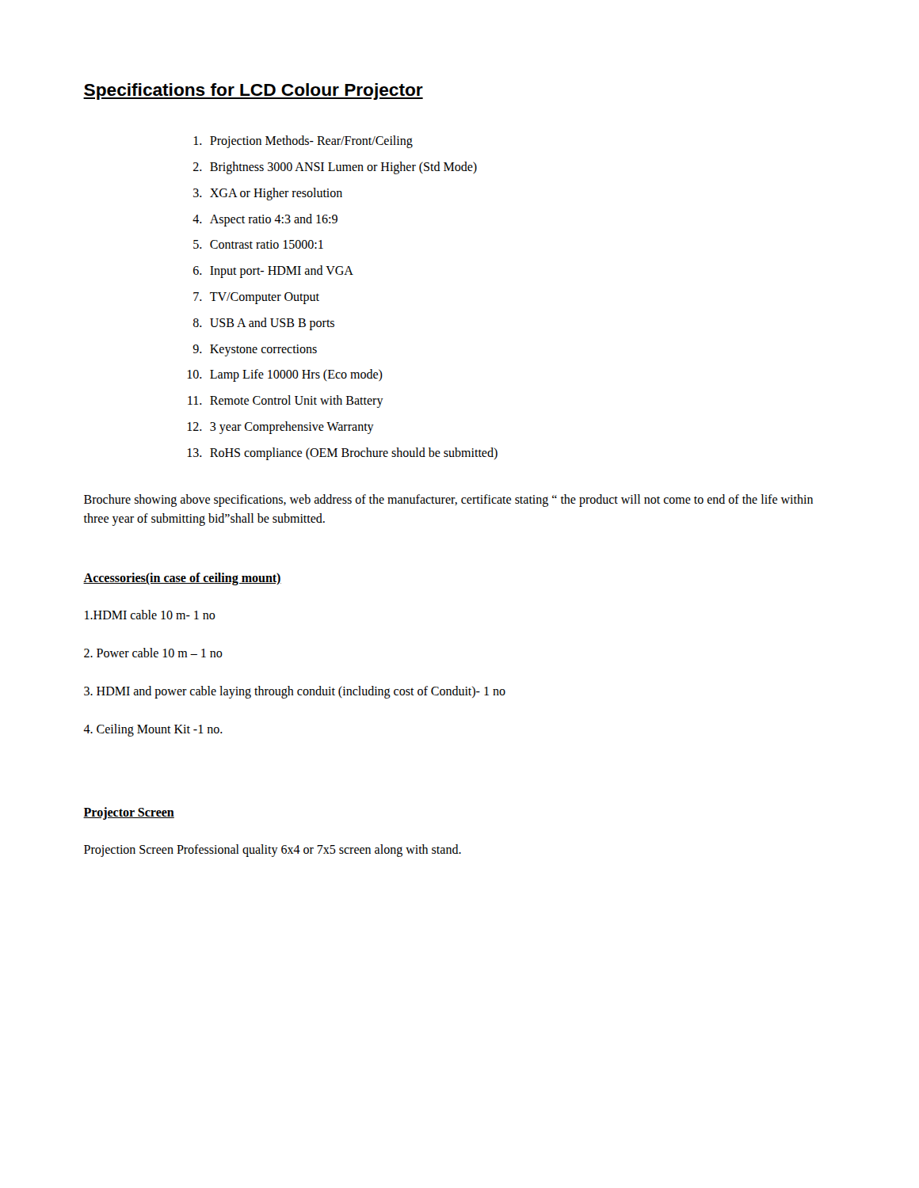Specifications for LCD Colour Projector
Projection Methods- Rear/Front/Ceiling
Brightness 3000 ANSI Lumen or Higher (Std Mode)
XGA or Higher resolution
Aspect ratio 4:3 and 16:9
Contrast ratio 15000:1
Input port- HDMI and VGA
TV/Computer Output
USB A and USB B ports
Keystone corrections
Lamp Life 10000 Hrs (Eco mode)
Remote Control Unit with Battery
3 year Comprehensive Warranty
RoHS compliance (OEM Brochure should be submitted)
Brochure showing above specifications, web address of the manufacturer, certificate stating “ the product will not come to end of the life within three year of submitting bid”shall be submitted.
Accessories(in case of ceiling mount)
1.HDMI cable 10 m- 1 no
2. Power cable 10 m – 1 no
3. HDMI and power cable laying through conduit (including cost of Conduit)- 1 no
4. Ceiling Mount Kit -1 no.
Projector Screen
Projection Screen Professional quality 6x4 or 7x5 screen along with stand.